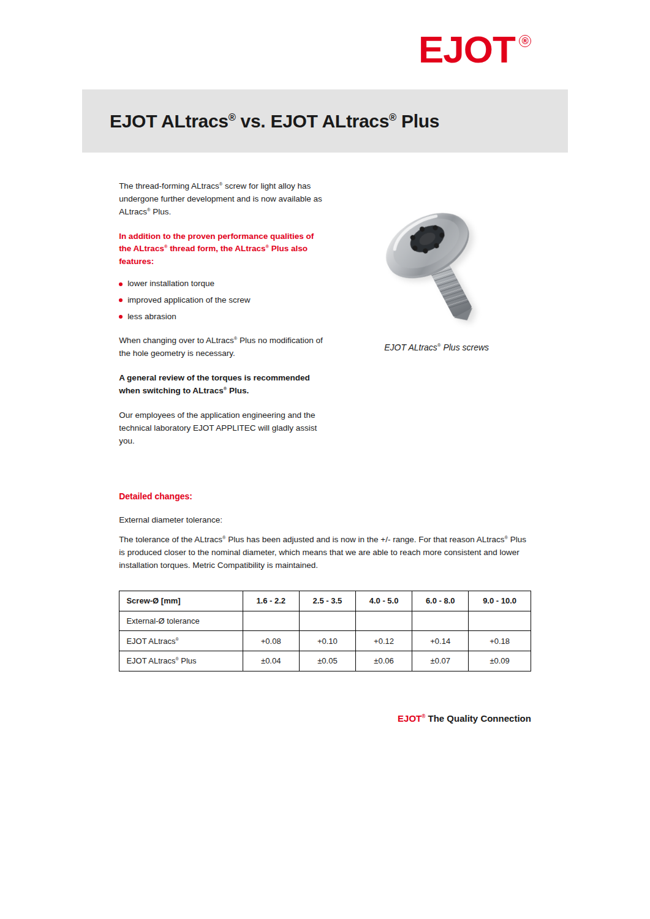EJOT®
EJOT ALtracs® vs. EJOT ALtracs® Plus
The thread-forming ALtracs® screw for light alloy has undergone further development and is now available as ALtracs® Plus.
In addition to the proven performance qualities of the ALtracs® thread form, the ALtracs® Plus also features:
lower installation torque
improved application of the screw
less abrasion
When changing over to ALtracs® Plus no modification of the hole geometry is necessary.
A general review of the torques is recommended when switching to ALtracs® Plus.
Our employees of the application engineering and the technical laboratory EJOT APPLITEC will gladly assist you.
EJOT ALtracs® Plus screws
Detailed changes:
External diameter tolerance:
The tolerance of the ALtracs® Plus has been adjusted and is now in the +/- range. For that reason ALtracs® Plus is produced closer to the nominal diameter, which means that we are able to reach more consistent and lower installation torques. Metric Compatibility is maintained.
| Screw-Ø [mm] | 1.6 - 2.2 | 2.5 - 3.5 | 4.0 - 5.0 | 6.0 - 8.0 | 9.0 - 10.0 |
| --- | --- | --- | --- | --- | --- |
| External-Ø tolerance | | | | | |
| EJOT ALtracs ® | +0.08 | +0.10 | +0.12 | +0.14 | +0.18 |
| EJOT ALtracs ® Plus | ±0.04 | ±0.05 | ±0.06 | ±0.07 | ±0.09 |
EJOT® The Quality Connection